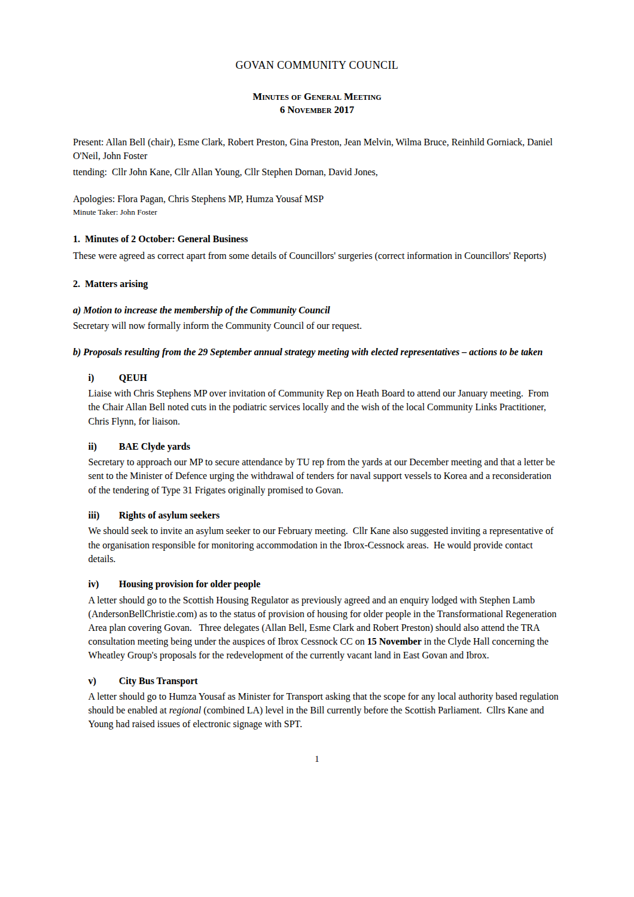GOVAN COMMUNITY COUNCIL
Minutes of General Meeting6 November 2017
Present: Allan Bell (chair), Esme Clark, Robert Preston, Gina Preston, Jean Melvin, Wilma Bruce, Reinhild Gorniack, Daniel O'Neil, John Foster
ttending: Cllr John Kane, Cllr Allan Young, Cllr Stephen Dornan, David Jones,
Apologies: Flora Pagan, Chris Stephens MP, Humza Yousaf MSP
Minute Taker: John Foster
1. Minutes of 2 October: General Business
These were agreed as correct apart from some details of Councillors' surgeries (correct information in Councillors' Reports)
2. Matters arising
a) Motion to increase the membership of the Community Council
Secretary will now formally inform the Community Council of our request.
b) Proposals resulting from the 29 September annual strategy meeting with elected representatives – actions to be taken
i) QEUH
Liaise with Chris Stephens MP over invitation of Community Rep on Heath Board to attend our January meeting. From the Chair Allan Bell noted cuts in the podiatric services locally and the wish of the local Community Links Practitioner, Chris Flynn, for liaison.
ii) BAE Clyde yards
Secretary to approach our MP to secure attendance by TU rep from the yards at our December meeting and that a letter be sent to the Minister of Defence urging the withdrawal of tenders for naval support vessels to Korea and a reconsideration of the tendering of Type 31 Frigates originally promised to Govan.
iii) Rights of asylum seekers
We should seek to invite an asylum seeker to our February meeting. Cllr Kane also suggested inviting a representative of the organisation responsible for monitoring accommodation in the Ibrox-Cessnock areas. He would provide contact details.
iv) Housing provision for older people
A letter should go to the Scottish Housing Regulator as previously agreed and an enquiry lodged with Stephen Lamb (AndersonBellChristie.com) as to the status of provision of housing for older people in the Transformational Regeneration Area plan covering Govan. Three delegates (Allan Bell, Esme Clark and Robert Preston) should also attend the TRA consultation meeting being under the auspices of Ibrox Cessnock CC on 15 November in the Clyde Hall concerning the Wheatley Group's proposals for the redevelopment of the currently vacant land in East Govan and Ibrox.
v) City Bus Transport
A letter should go to Humza Yousaf as Minister for Transport asking that the scope for any local authority based regulation should be enabled at regional (combined LA) level in the Bill currently before the Scottish Parliament. Cllrs Kane and Young had raised issues of electronic signage with SPT.
1